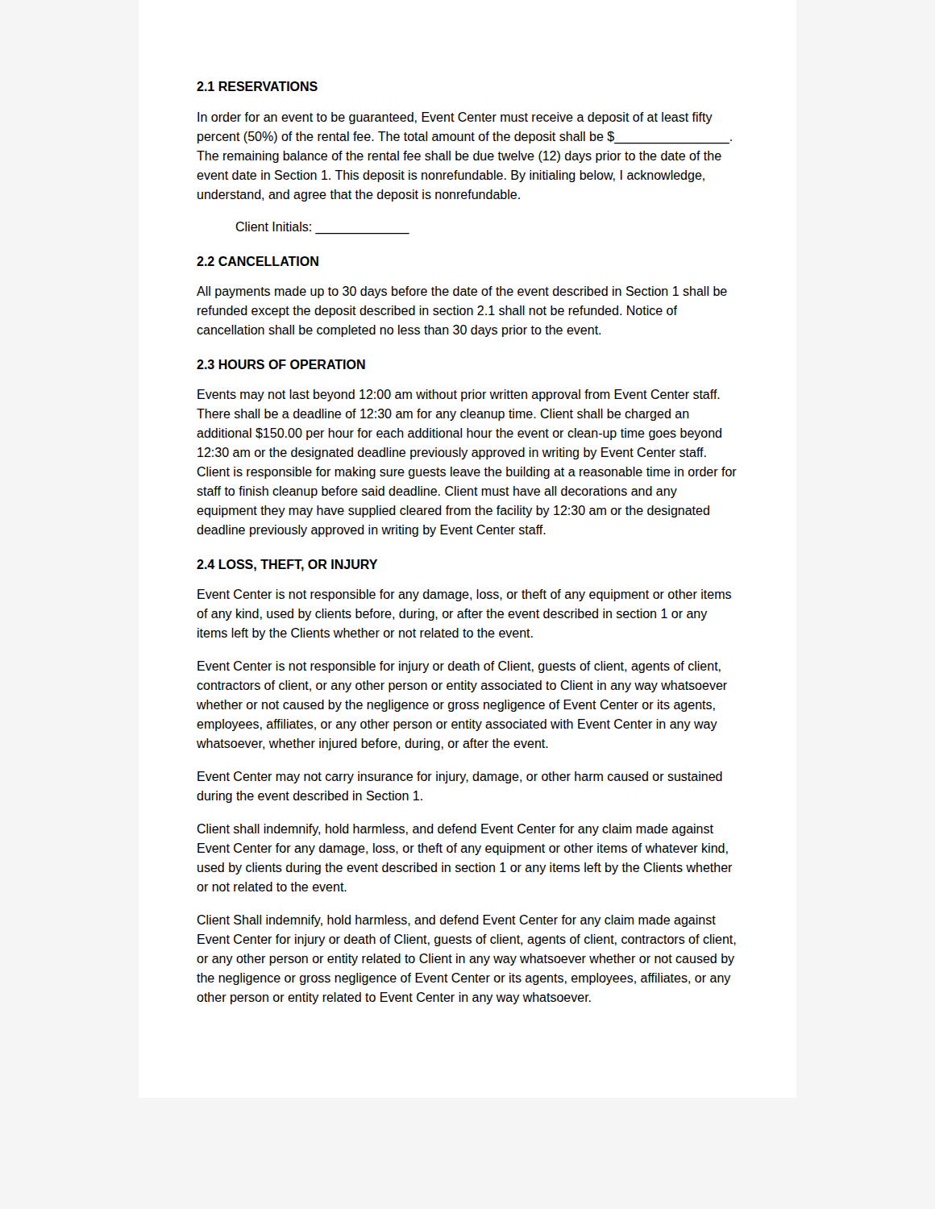2.1 RESERVATIONS
In order for an event to be guaranteed, Event Center must receive a deposit of at least fifty percent (50%) of the rental fee. The total amount of the deposit shall be $________________. The remaining balance of the rental fee shall be due twelve (12) days prior to the date of the event date in Section 1. This deposit is nonrefundable. By initialing below, I acknowledge, understand, and agree that the deposit is nonrefundable.
Client Initials: _____________
2.2 CANCELLATION
All payments made up to 30 days before the date of the event described in Section 1 shall be refunded except the deposit described in section 2.1 shall not be refunded. Notice of cancellation shall be completed no less than 30 days prior to the event.
2.3 HOURS OF OPERATION
Events may not last beyond 12:00 am without prior written approval from Event Center staff. There shall be a deadline of 12:30 am for any cleanup time. Client shall be charged an additional $150.00 per hour for each additional hour the event or clean-up time goes beyond 12:30 am or the designated deadline previously approved in writing by Event Center staff. Client is responsible for making sure guests leave the building at a reasonable time in order for staff to finish cleanup before said deadline. Client must have all decorations and any equipment they may have supplied cleared from the facility by 12:30 am or the designated deadline previously approved in writing by Event Center staff.
2.4 LOSS, THEFT, OR INJURY
Event Center is not responsible for any damage, loss, or theft of any equipment or other items of any kind, used by clients before, during, or after the event described in section 1 or any items left by the Clients whether or not related to the event.
Event Center is not responsible for injury or death of Client, guests of client, agents of client, contractors of client, or any other person or entity associated to Client in any way whatsoever whether or not caused by the negligence or gross negligence of Event Center or its agents, employees, affiliates, or any other person or entity associated with Event Center in any way whatsoever, whether injured before, during, or after the event.
Event Center may not carry insurance for injury, damage, or other harm caused or sustained during the event described in Section 1.
Client shall indemnify, hold harmless, and defend Event Center for any claim made against Event Center for any damage, loss, or theft of any equipment or other items of whatever kind, used by clients during the event described in section 1 or any items left by the Clients whether or not related to the event.
Client Shall indemnify, hold harmless, and defend Event Center for any claim made against Event Center for injury or death of Client, guests of client, agents of client, contractors of client, or any other person or entity related to Client in any way whatsoever whether or not caused by the negligence or gross negligence of Event Center or its agents, employees, affiliates, or any other person or entity related to Event Center in any way whatsoever.